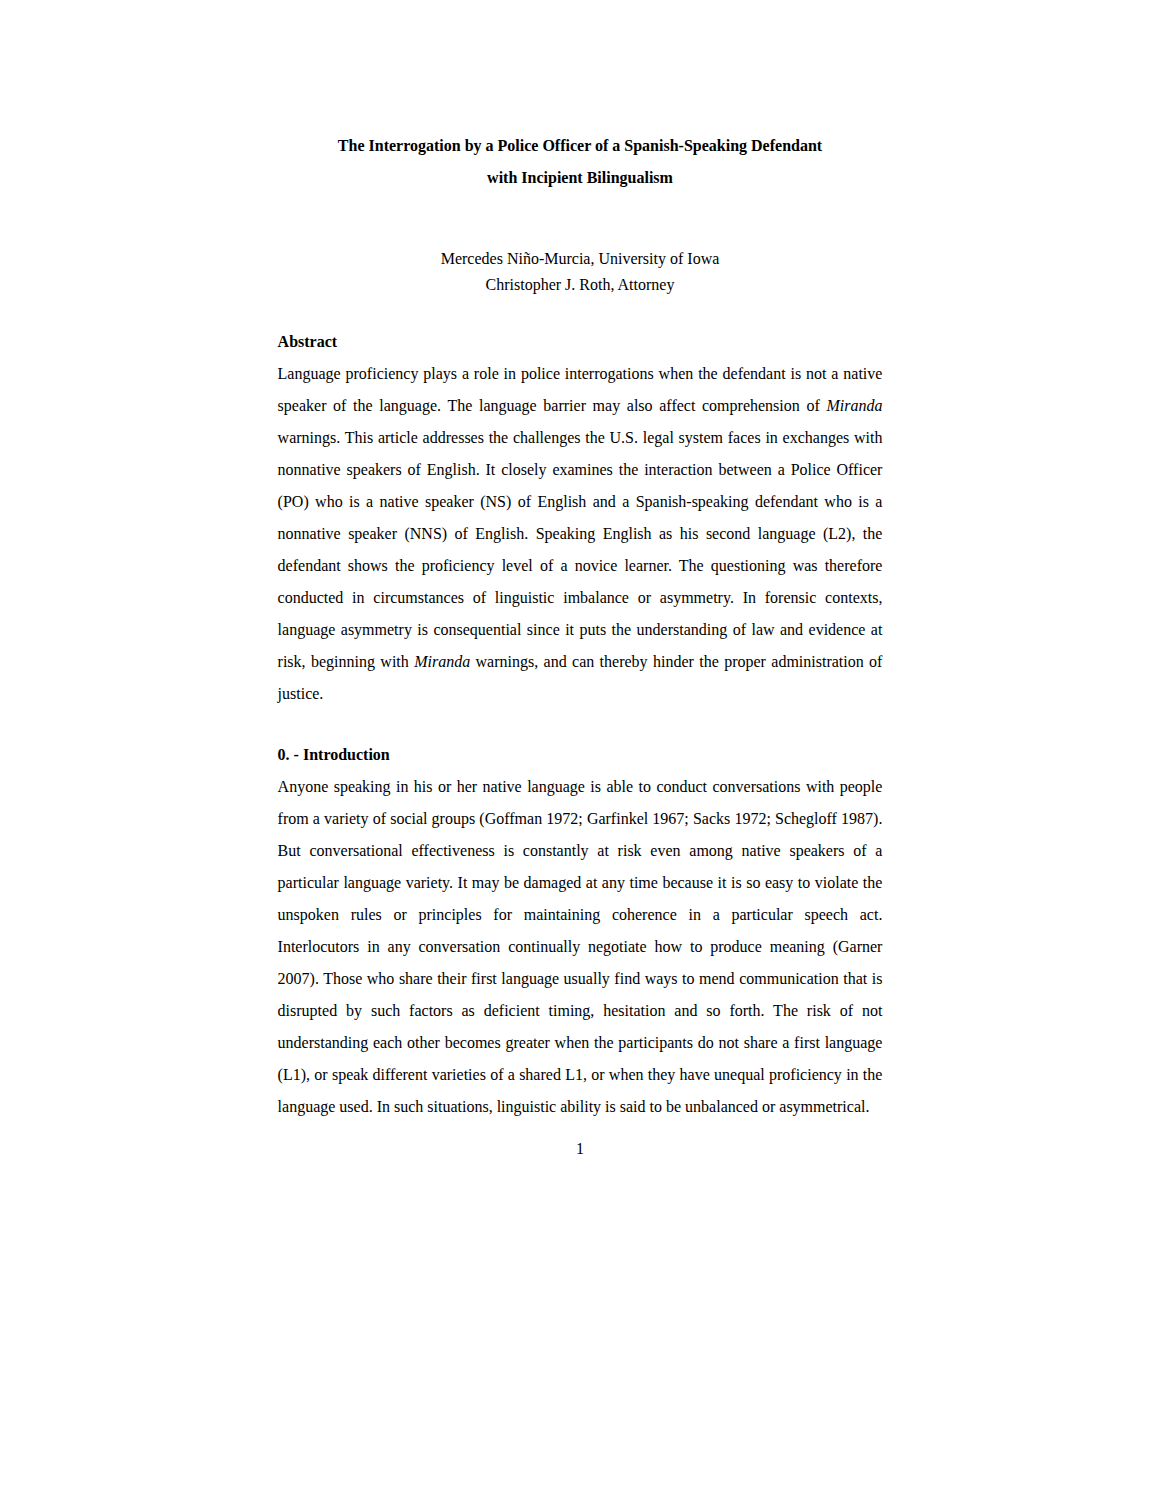The Interrogation by a Police Officer of a Spanish-Speaking Defendant
with Incipient Bilingualism
Mercedes Niño-Murcia, University of Iowa
Christopher J. Roth, Attorney
Abstract
Language proficiency plays a role in police interrogations when the defendant is not a native speaker of the language. The language barrier may also affect comprehension of Miranda warnings. This article addresses the challenges the U.S. legal system faces in exchanges with nonnative speakers of English. It closely examines the interaction between a Police Officer (PO) who is a native speaker (NS) of English and a Spanish-speaking defendant who is a nonnative speaker (NNS) of English. Speaking English as his second language (L2), the defendant shows the proficiency level of a novice learner. The questioning was therefore conducted in circumstances of linguistic imbalance or asymmetry. In forensic contexts, language asymmetry is consequential since it puts the understanding of law and evidence at risk, beginning with Miranda warnings, and can thereby hinder the proper administration of justice.
0. - Introduction
Anyone speaking in his or her native language is able to conduct conversations with people from a variety of social groups (Goffman 1972; Garfinkel 1967; Sacks 1972; Schegloff 1987). But conversational effectiveness is constantly at risk even among native speakers of a particular language variety. It may be damaged at any time because it is so easy to violate the unspoken rules or principles for maintaining coherence in a particular speech act. Interlocutors in any conversation continually negotiate how to produce meaning (Garner 2007). Those who share their first language usually find ways to mend communication that is disrupted by such factors as deficient timing, hesitation and so forth. The risk of not understanding each other becomes greater when the participants do not share a first language (L1), or speak different varieties of a shared L1, or when they have unequal proficiency in the language used. In such situations, linguistic ability is said to be unbalanced or asymmetrical.
1